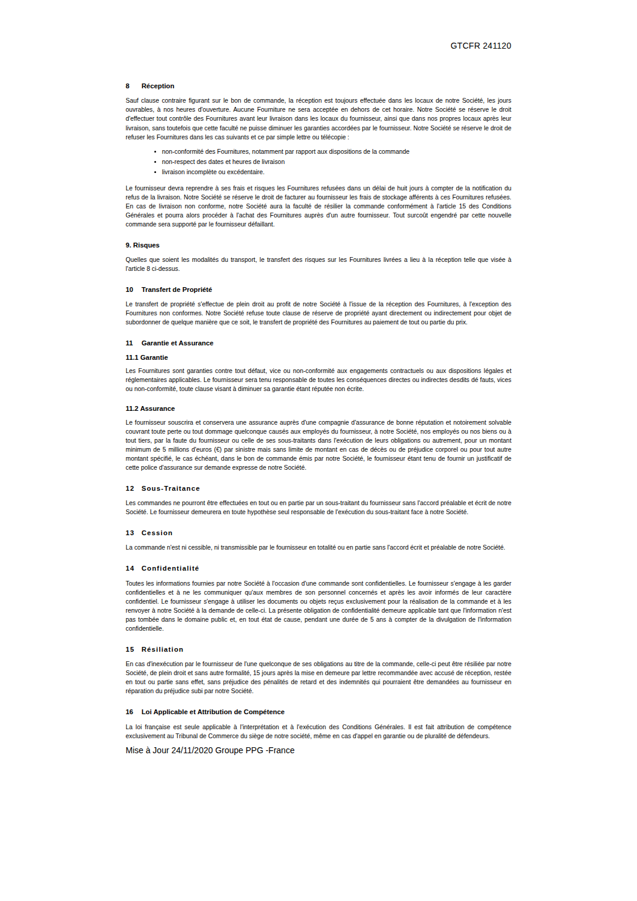GTCFR 241120
8 Réception
Sauf clause contraire figurant sur le bon de commande, la réception est toujours effectuée dans les locaux de notre Société, les jours ouvrables, à nos heures d'ouverture. Aucune Fourniture ne sera acceptée en dehors de cet horaire. Notre Société se réserve le droit d'effectuer tout contrôle des Fournitures avant leur livraison dans les locaux du fournisseur, ainsi que dans nos propres locaux après leur livraison, sans toutefois que cette faculté ne puisse diminuer les garanties accordées par le fournisseur. Notre Société se réserve le droit de refuser les Fournitures dans les cas suivants et ce par simple lettre ou télécopie :
non-conformité des Fournitures, notamment par rapport aux dispositions de la commande
non-respect des dates et heures de livraison
livraison incomplète ou excédentaire.
Le fournisseur devra reprendre à ses frais et risques les Fournitures refusées dans un délai de huit jours à compter de la notification du refus de la livraison. Notre Société se réserve le droit de facturer au fournisseur les frais de stockage afférents à ces Fournitures refusées. En cas de livraison non conforme, notre Société aura la faculté de résilier la commande conformément à l'article 15 des Conditions Générales et pourra alors procéder à l'achat des Fournitures auprès d'un autre fournisseur. Tout surcoût engendré par cette nouvelle commande sera supporté par le fournisseur défaillant.
9. Risques
Quelles que soient les modalités du transport, le transfert des risques sur les Fournitures livrées a lieu à la réception telle que visée à l'article 8 ci-dessus.
10 Transfert de Propriété
Le transfert de propriété s'effectue de plein droit au profit de notre Société à l'issue de la réception des Fournitures, à l'exception des Fournitures non conformes. Notre Société refuse toute clause de réserve de propriété ayant directement ou indirectement pour objet de subordonner de quelque manière que ce soit, le transfert de propriété des Fournitures au paiement de tout ou partie du prix.
11 Garantie et Assurance
11.1 Garantie
Les Fournitures sont garanties contre tout défaut, vice ou non-conformité aux engagements contractuels ou aux dispositions légales et réglementaires applicables. Le fournisseur sera tenu responsable de toutes les conséquences directes ou indirectes desdits dé fauts, vices ou non-conformité, toute clause visant à diminuer sa garantie étant réputée non écrite.
11.2 Assurance
Le fournisseur souscrira et conservera une assurance auprès d'une compagnie d'assurance de bonne réputation et notoirement solvable couvrant toute perte ou tout dommage quelconque causés aux employés du fournisseur, à notre Société, nos employés ou nos biens ou à tout tiers, par la faute du fournisseur ou celle de ses sous-traitants dans l'exécution de leurs obligations ou autrement, pour un montant minimum de 5 millions d'euros (€) par sinistre mais sans limite de montant en cas de décès ou de préjudice corporel ou pour tout autre montant spécifié, le cas échéant, dans le bon de commande émis par notre Société, le fournisseur étant tenu de fournir un justificatif de cette police d'assurance sur demande expresse de notre Société.
12 Sous-Traitance
Les commandes ne pourront être effectuées en tout ou en partie par un sous-traitant du fournisseur sans l'accord préalable et écrit de notre Société. Le fournisseur demeurera en toute hypothèse seul responsable de l'exécution du sous-traitant face à notre Société.
13 Cession
La commande n'est ni cessible, ni transmissible par le fournisseur en totalité ou en partie sans l'accord écrit et préalable de notre Société.
14 Confidentialité
Toutes les informations fournies par notre Société à l'occasion d'une commande sont confidentielles. Le fournisseur s'engage à les garder confidentielles et à ne les communiquer qu'aux membres de son personnel concernés et après les avoir informés de leur caractère confidentiel. Le fournisseur s'engage à utiliser les documents ou objets reçus exclusivement pour la réalisation de la commande et à les renvoyer à notre Société à la demande de celle-ci. La présente obligation de confidentialité demeure applicable tant que l'information n'est pas tombée dans le domaine public et, en tout état de cause, pendant une durée de 5 ans à compter de la divulgation de l'information confidentielle.
15 Résiliation
En cas d'inexécution par le fournisseur de l'une quelconque de ses obligations au titre de la commande, celle-ci peut être résiliée par notre Société, de plein droit et sans autre formalité, 15 jours après la mise en demeure par lettre recommandée avec accusé de réception, restée en tout ou partie sans effet, sans préjudice des pénalités de retard et des indemnités qui pourraient être demandées au fournisseur en réparation du préjudice subi par notre Société.
16 Loi Applicable et Attribution de Compétence
La loi française est seule applicable à l'interprétation et à l'exécution des Conditions Générales. Il est fait attribution de compétence exclusivement au Tribunal de Commerce du siège de notre société, même en cas d'appel en garantie ou de pluralité de défendeurs.
Mise à Jour 24/11/2020 Groupe PPG -France